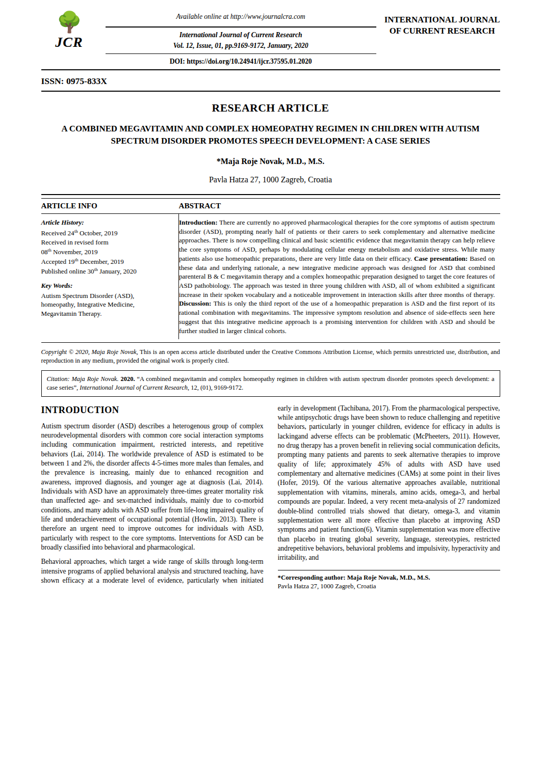🌳
JCR
Available online at http://www.journalcra.com
International Journal of Current Research
Vol. 12, Issue, 01, pp.9169-9172, January, 2020
DOI: https://doi.org/10.24941/ijcr.37595.01.2020
INTERNATIONAL JOURNAL
OF CURRENT RESEARCH
ISSN: 0975-833X
RESEARCH ARTICLE
A combined megavitamin and complex homeopathy regimen in children with autism spectrum disorder promotes speech development: a case series
*Maja Roje Novak, M.D., M.S.
Pavla Hatza 27, 1000 Zagreb, Croatia
| ARTICLE INFO | ABSTRACT |
| --- | --- |
| Article History: Received 24 th October, 2019 Received in revised form 08 th November, 2019 Accepted 19 th December, 2019 Published online 30 th January, 2020 Key Words: Autism Spectrum Disorder (ASD), homeopathy, Integrative Medicine, Megavitamin Therapy. | Introduction: There are currently no approved pharmacological therapies for the core symptoms of autism spectrum disorder (ASD), prompting nearly half of patients or their carers to seek complementary and alternative medicine approaches. There is now compelling clinical and basic scientific evidence that megavitamin therapy can help relieve the core symptoms of ASD, perhaps by modulating cellular energy metabolism and oxidative stress. While many patients also use homeopathic preparations, there are very little data on their efficacy. Case presentation: Based on these data and underlying rationale, a new integrative medicine approach was designed for ASD that combined parenteral B & C megavitamin therapy and a complex homeopathic preparation designed to target the core features of ASD pathobiology. The approach was tested in three young children with ASD, all of whom exhibited a significant increase in their spoken vocabulary and a noticeable improvement in interaction skills after three months of therapy. Discussion: This is only the third report of the use of a homeopathic preparation is ASD and the first report of its rational combination with megavitamins. The impressive symptom resolution and absence of side-effects seen here suggest that this integrative medicine approach is a promising intervention for children with ASD and should be further studied in larger clinical cohorts. |
Copyright © 2020, Maja Roje Novak, This is an open access article distributed under the Creative Commons Attribution License, which permits unrestricted use, distribution, and reproduction in any medium, provided the original work is properly cited.
Citation: Maja Roje Novak. 2020. “A combined megavitamin and complex homeopathy regimen in children with autism spectrum disorder promotes speech development: a case series”, International Journal of Current Research, 12, (01), 9169-9172.
INTRODUCTION
Autism spectrum disorder (ASD) describes a heterogenous group of complex neurodevelopmental disorders with common core social interaction symptoms including communication impairment, restricted interests, and repetitive behaviors (Lai, 2014). The worldwide prevalence of ASD is estimated to be between 1 and 2%, the disorder affects 4-5-times more males than females, and the prevalence is increasing, mainly due to enhanced recognition and awareness, improved diagnosis, and younger age at diagnosis (Lai, 2014). Individuals with ASD have an approximately three-times greater mortality risk than unaffected age- and sex-matched individuals, mainly due to co-morbid conditions, and many adults with ASD suffer from life-long impaired quality of life and underachievement of occupational potential (Howlin, 2013). There is therefore an urgent need to improve outcomes for individuals with ASD, particularly with respect to the core symptoms. Interventions for ASD can be broadly classified into behavioral and pharmacological.
Behavioral approaches, which target a wide range of skills through long-term intensive programs of applied behavioral analysis and structured teaching, have shown efficacy at a moderate level of evidence, particularly when initiated early in development (Tachibana, 2017). From the pharmacological perspective, while antipsychotic drugs have been shown to reduce challenging and repetitive behaviors, particularly in younger children, evidence for efficacy in adults is lackingand adverse effects can be problematic (McPheeters, 2011). However, no drug therapy has a proven benefit in relieving social communication deficits, prompting many patients and parents to seek alternative therapies to improve quality of life; approximately 45% of adults with ASD have used complementary and alternative medicines (CAMs) at some point in their lives (Hofer, 2019). Of the various alternative approaches available, nutritional supplementation with vitamins, minerals, amino acids, omega-3, and herbal compounds are popular. Indeed, a very recent meta-analysis of 27 randomized double-blind controlled trials showed that dietary, omega-3, and vitamin supplementation were all more effective than placebo at improving ASD symptoms and patient function(6). Vitamin supplementation was more effective than placebo in treating global severity, language, stereotypies, restricted andrepetitive behaviors, behavioral problems and impulsivity, hyperactivity and irritability, and
*Corresponding author: Maja Roje Novak, M.D., M.S.
Pavla Hatza 27, 1000 Zagreb, Croatia